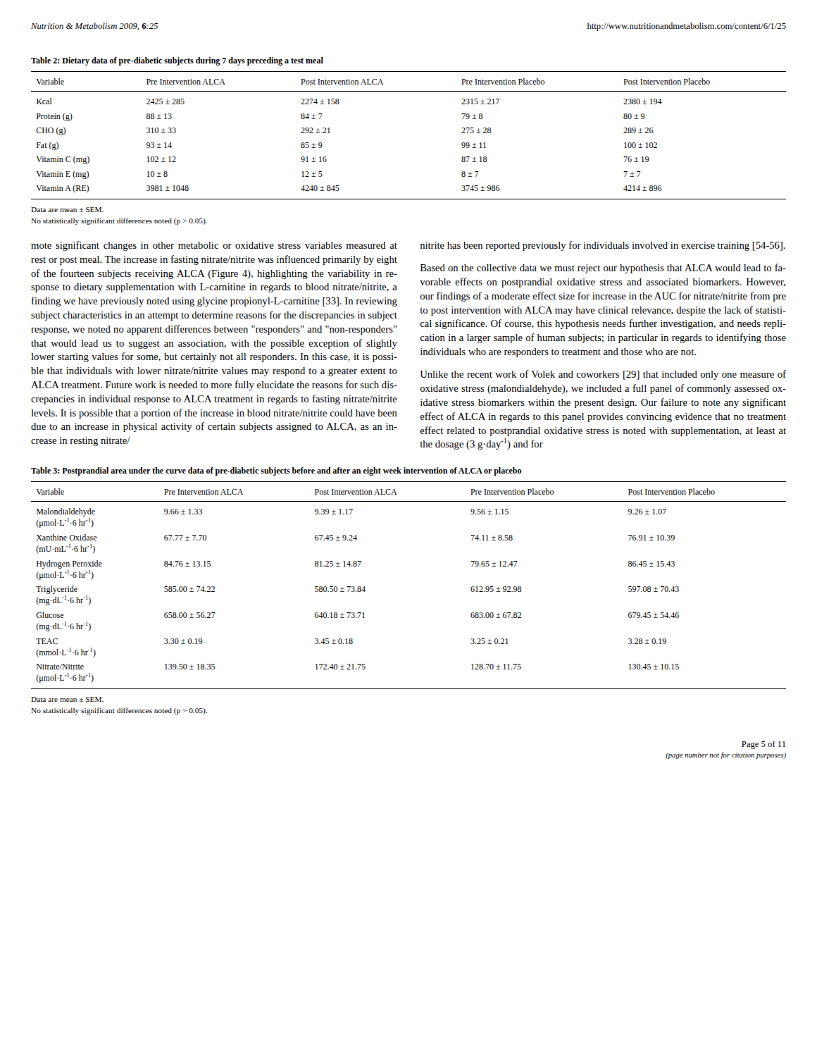Nutrition & Metabolism 2009, 6:25
http://www.nutritionandmetabolism.com/content/6/1/25
Table 2: Dietary data of pre-diabetic subjects during 7 days preceding a test meal
| Variable | Pre Intervention ALCA | Post Intervention ALCA | Pre Intervention Placebo | Post Intervention Placebo |
| --- | --- | --- | --- | --- |
| Kcal | 2425 ± 285 | 2274 ± 158 | 2315 ± 217 | 2380 ± 194 |
| Protein (g) | 88 ± 13 | 84 ± 7 | 79 ± 8 | 80 ± 9 |
| CHO (g) | 310 ± 33 | 292 ± 21 | 275 ± 28 | 289 ± 26 |
| Fat (g) | 93 ± 14 | 85 ± 9 | 99 ± 11 | 100 ± 102 |
| Vitamin C (mg) | 102 ± 12 | 91 ± 16 | 87 ± 18 | 76 ± 19 |
| Vitamin E (mg) | 10 ± 8 | 12 ± 5 | 8 ± 7 | 7 ± 7 |
| Vitamin A (RE) | 3981 ± 1048 | 4240 ± 845 | 3745 ± 986 | 4214 ± 896 |
Data are mean ± SEM.
No statistically significant differences noted (p > 0.05).
mote significant changes in other metabolic or oxidative stress variables measured at rest or post meal. The increase in fasting nitrate/nitrite was influenced primarily by eight of the fourteen subjects receiving ALCA (Figure 4), highlighting the variability in response to dietary supplementation with L-carnitine in regards to blood nitrate/nitrite, a finding we have previously noted using glycine propionyl-L-carnitine [33]. In reviewing subject characteristics in an attempt to determine reasons for the discrepancies in subject response, we noted no apparent differences between "responders" and "non-responders" that would lead us to suggest an association, with the possible exception of slightly lower starting values for some, but certainly not all responders. In this case, it is possible that individuals with lower nitrate/nitrite values may respond to a greater extent to ALCA treatment. Future work is needed to more fully elucidate the reasons for such discrepancies in individual response to ALCA treatment in regards to fasting nitrate/nitrite levels. It is possible that a portion of the increase in blood nitrate/nitrite could have been due to an increase in physical activity of certain subjects assigned to ALCA, as an increase in resting nitrate/
nitrite has been reported previously for individuals involved in exercise training [54-56].
Based on the collective data we must reject our hypothesis that ALCA would lead to favorable effects on postprandial oxidative stress and associated biomarkers. However, our findings of a moderate effect size for increase in the AUC for nitrate/nitrite from pre to post intervention with ALCA may have clinical relevance, despite the lack of statistical significance. Of course, this hypothesis needs further investigation, and needs replication in a larger sample of human subjects; in particular in regards to identifying those individuals who are responders to treatment and those who are not.
Unlike the recent work of Volek and coworkers [29] that included only one measure of oxidative stress (malondialdehyde), we included a full panel of commonly assessed oxidative stress biomarkers within the present design. Our failure to note any significant effect of ALCA in regards to this panel provides convincing evidence that no treatment effect related to postprandial oxidative stress is noted with supplementation, at least at the dosage (3 g·day-1) and for
Table 3: Postprandial area under the curve data of pre-diabetic subjects before and after an eight week intervention of ALCA or placebo
| Variable | Pre Intervention ALCA | Post Intervention ALCA | Pre Intervention Placebo | Post Intervention Placebo |
| --- | --- | --- | --- | --- |
| Malondialdehyde (μmol·L -1 ·6 hr -1 ) | 9.66 ± 1.33 | 9.39 ± 1.17 | 9.56 ± 1.15 | 9.26 ± 1.07 |
| Xanthine Oxidase (mU·mL -1 ·6 hr -1 ) | 67.77 ± 7.70 | 67.45 ± 9.24 | 74.11 ± 8.58 | 76.91 ± 10.39 |
| Hydrogen Peroxide (μmol·L -1 ·6 hr -1 ) | 84.76 ± 13.15 | 81.25 ± 14.87 | 79.65 ± 12.47 | 86.45 ± 15.43 |
| Triglyceride (mg·dL -1 ·6 hr -1 ) | 585.00 ± 74.22 | 580.50 ± 73.84 | 612.95 ± 92.98 | 597.08 ± 70.43 |
| Glucose (mg·dL -1 ·6 hr -1 ) | 658.00 ± 56.27 | 640.18 ± 73.71 | 683.00 ± 67.82 | 679.45 ± 54.46 |
| TEAC (mmol·L -1 ·6 hr -1 ) | 3.30 ± 0.19 | 3.45 ± 0.18 | 3.25 ± 0.21 | 3.28 ± 0.19 |
| Nitrate/Nitrite (μmol·L -1 ·6 hr -1 ) | 139.50 ± 18.35 | 172.40 ± 21.75 | 128.70 ± 11.75 | 130.45 ± 10.15 |
Data are mean ± SEM.
No statistically significant differences noted (p > 0.05).
Page 5 of 11 (page number not for citation purposes)